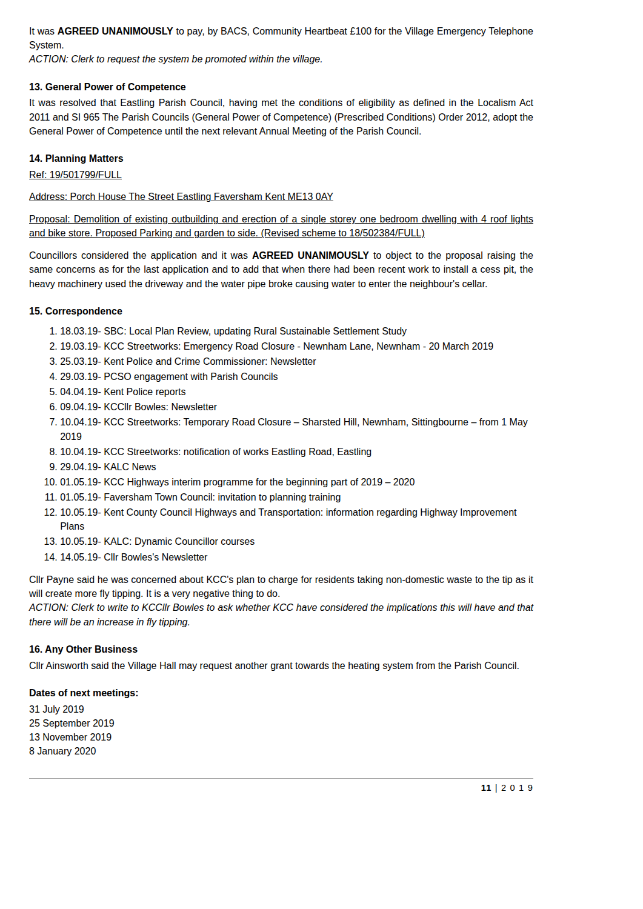It was AGREED UNANIMOUSLY to pay, by BACS, Community Heartbeat £100 for the Village Emergency Telephone System.
ACTION: Clerk to request the system be promoted within the village.
13. General Power of Competence
It was resolved that Eastling Parish Council, having met the conditions of eligibility as defined in the Localism Act 2011 and SI 965 The Parish Councils (General Power of Competence) (Prescribed Conditions) Order 2012, adopt the General Power of Competence until the next relevant Annual Meeting of the Parish Council.
14. Planning Matters
Ref: 19/501799/FULL
Address: Porch House The Street Eastling Faversham Kent ME13 0AY
Proposal: Demolition of existing outbuilding and erection of a single storey one bedroom dwelling with 4 roof lights and bike store. Proposed Parking and garden to side. (Revised scheme to 18/502384/FULL)
Councillors considered the application and it was AGREED UNANIMOUSLY to object to the proposal raising the same concerns as for the last application and to add that when there had been recent work to install a cess pit, the heavy machinery used the driveway and the water pipe broke causing water to enter the neighbour's cellar.
15. Correspondence
18.03.19- SBC: Local Plan Review, updating Rural Sustainable Settlement Study
19.03.19- KCC Streetworks: Emergency Road Closure - Newnham Lane, Newnham - 20 March 2019
25.03.19- Kent Police and Crime Commissioner: Newsletter
29.03.19- PCSO engagement with Parish Councils
04.04.19- Kent Police reports
09.04.19- KCCllr Bowles: Newsletter
10.04.19- KCC Streetworks: Temporary Road Closure – Sharsted Hill, Newnham, Sittingbourne – from 1 May 2019
10.04.19- KCC Streetworks: notification of works Eastling Road, Eastling
29.04.19- KALC News
01.05.19- KCC Highways interim programme for the beginning part of 2019 – 2020
01.05.19- Faversham Town Council: invitation to planning training
10.05.19- Kent County Council Highways and Transportation: information regarding Highway Improvement Plans
10.05.19- KALC: Dynamic Councillor courses
14.05.19- Cllr Bowles's Newsletter
Cllr Payne said he was concerned about KCC's plan to charge for residents taking non-domestic waste to the tip as it will create more fly tipping. It is a very negative thing to do.
ACTION: Clerk to write to KCCllr Bowles to ask whether KCC have considered the implications this will have and that there will be an increase in fly tipping.
16. Any Other Business
Cllr Ainsworth said the Village Hall may request another grant towards the heating system from the Parish Council.
Dates of next meetings:
31 July 2019
25 September 2019
13 November 2019
8 January 2020
11 | 2 0 1 9